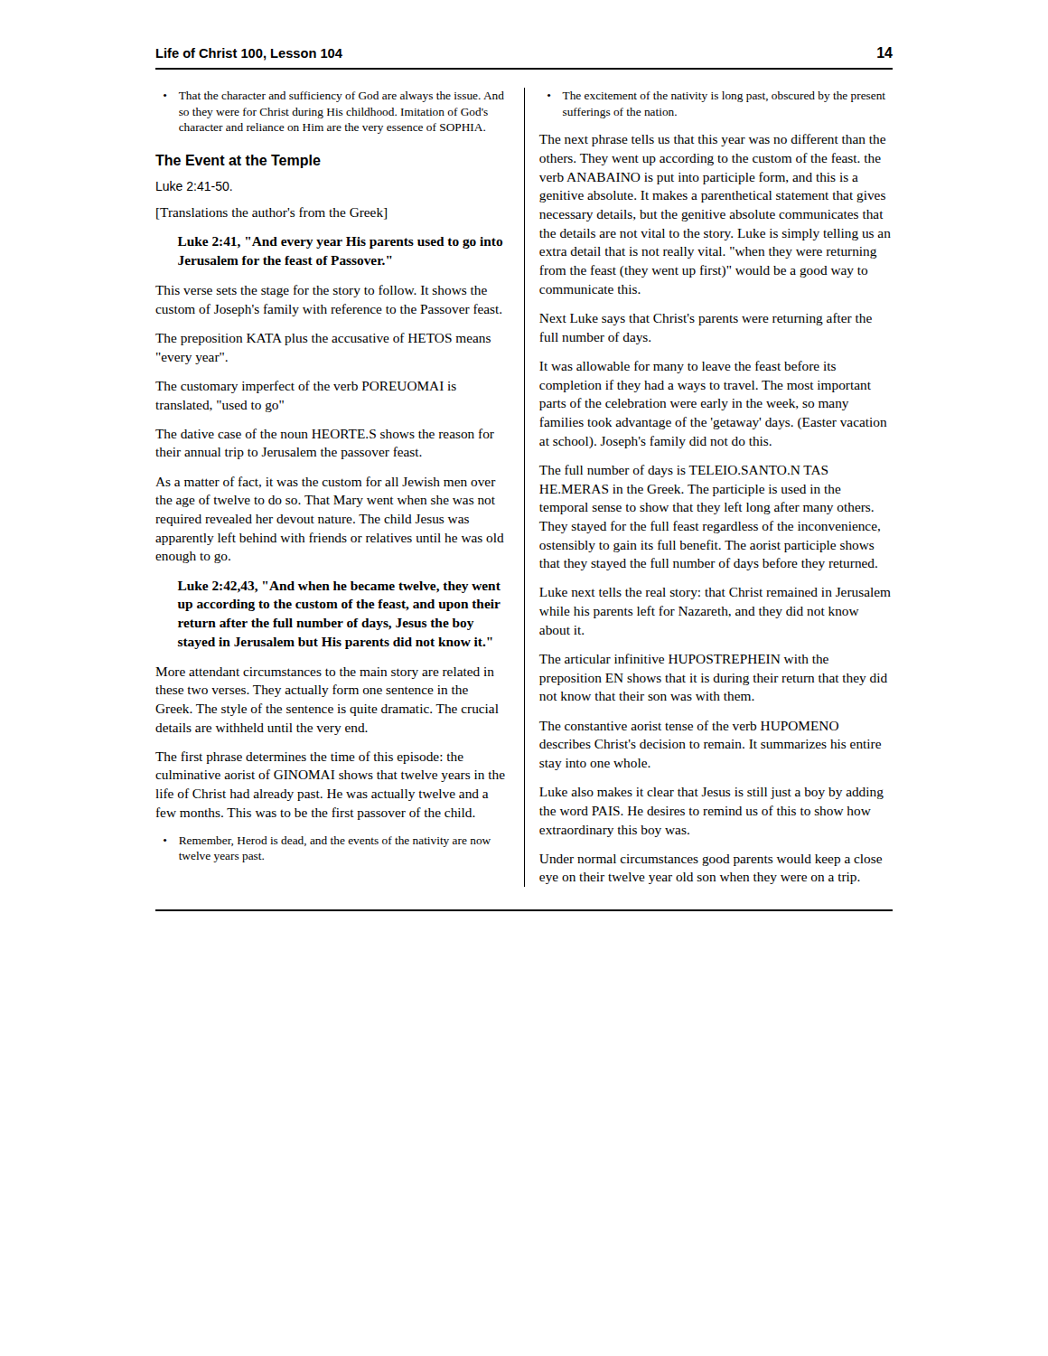Life of Christ 100, Lesson 104 14
That the character and sufficiency of God are always the issue. And so they were for Christ during His childhood. Imitation of God's character and reliance on Him are the very essence of SOPHIA.
The Event at the Temple
Luke 2:41-50.
[Translations the author's from the Greek]
Luke 2:41, "And every year His parents used to go into Jerusalem for the feast of Passover."
This verse sets the stage for the story to follow. It shows the custom of Joseph's family with reference to the Passover feast.
The preposition KATA plus the accusative of HETOS means "every year".
The customary imperfect of the verb POREUOMAI is translated, "used to go"
The dative case of the noun HEORTE.S shows the reason for their annual trip to Jerusalem the passover feast.
As a matter of fact, it was the custom for all Jewish men over the age of twelve to do so. That Mary went when she was not required revealed her devout nature. The child Jesus was apparently left behind with friends or relatives until he was old enough to go.
Luke 2:42,43, "And when he became twelve, they went up according to the custom of the feast, and upon their return after the full number of days, Jesus the boy stayed in Jerusalem but His parents did not know it."
More attendant circumstances to the main story are related in these two verses. They actually form one sentence in the Greek. The style of the sentence is quite dramatic. The crucial details are withheld until the very end.
The first phrase determines the time of this episode: the culminative aorist of GINOMAI shows that twelve years in the life of Christ had already past. He was actually twelve and a few months. This was to be the first passover of the child.
Remember, Herod is dead, and the events of the nativity are now twelve years past.
The excitement of the nativity is long past, obscured by the present sufferings of the nation.
The next phrase tells us that this year was no different than the others. They went up according to the custom of the feast. the verb ANABAINO is put into participle form, and this is a genitive absolute. It makes a parenthetical statement that gives necessary details, but the genitive absolute communicates that the details are not vital to the story. Luke is simply telling us an extra detail that is not really vital. "when they were returning from the feast (they went up first)" would be a good way to communicate this.
Next Luke says that Christ's parents were returning after the full number of days.
It was allowable for many to leave the feast before its completion if they had a ways to travel. The most important parts of the celebration were early in the week, so many families took advantage of the 'getaway' days. (Easter vacation at school). Joseph's family did not do this.
The full number of days is TELEIO.SANTO.N TAS HE.MERAS in the Greek. The participle is used in the temporal sense to show that they left long after many others. They stayed for the full feast regardless of the inconvenience, ostensibly to gain its full benefit. The aorist participle shows that they stayed the full number of days before they returned.
Luke next tells the real story: that Christ remained in Jerusalem while his parents left for Nazareth, and they did not know about it.
The articular infinitive HUPOSTREPHEIN with the preposition EN shows that it is during their return that they did not know that their son was with them.
The constantive aorist tense of the verb HUPOMENO describes Christ's decision to remain. It summarizes his entire stay into one whole.
Luke also makes it clear that Jesus is still just a boy by adding the word PAIS. He desires to remind us of this to show how extraordinary this boy was.
Under normal circumstances good parents would keep a close eye on their twelve year old son when they were on a trip.